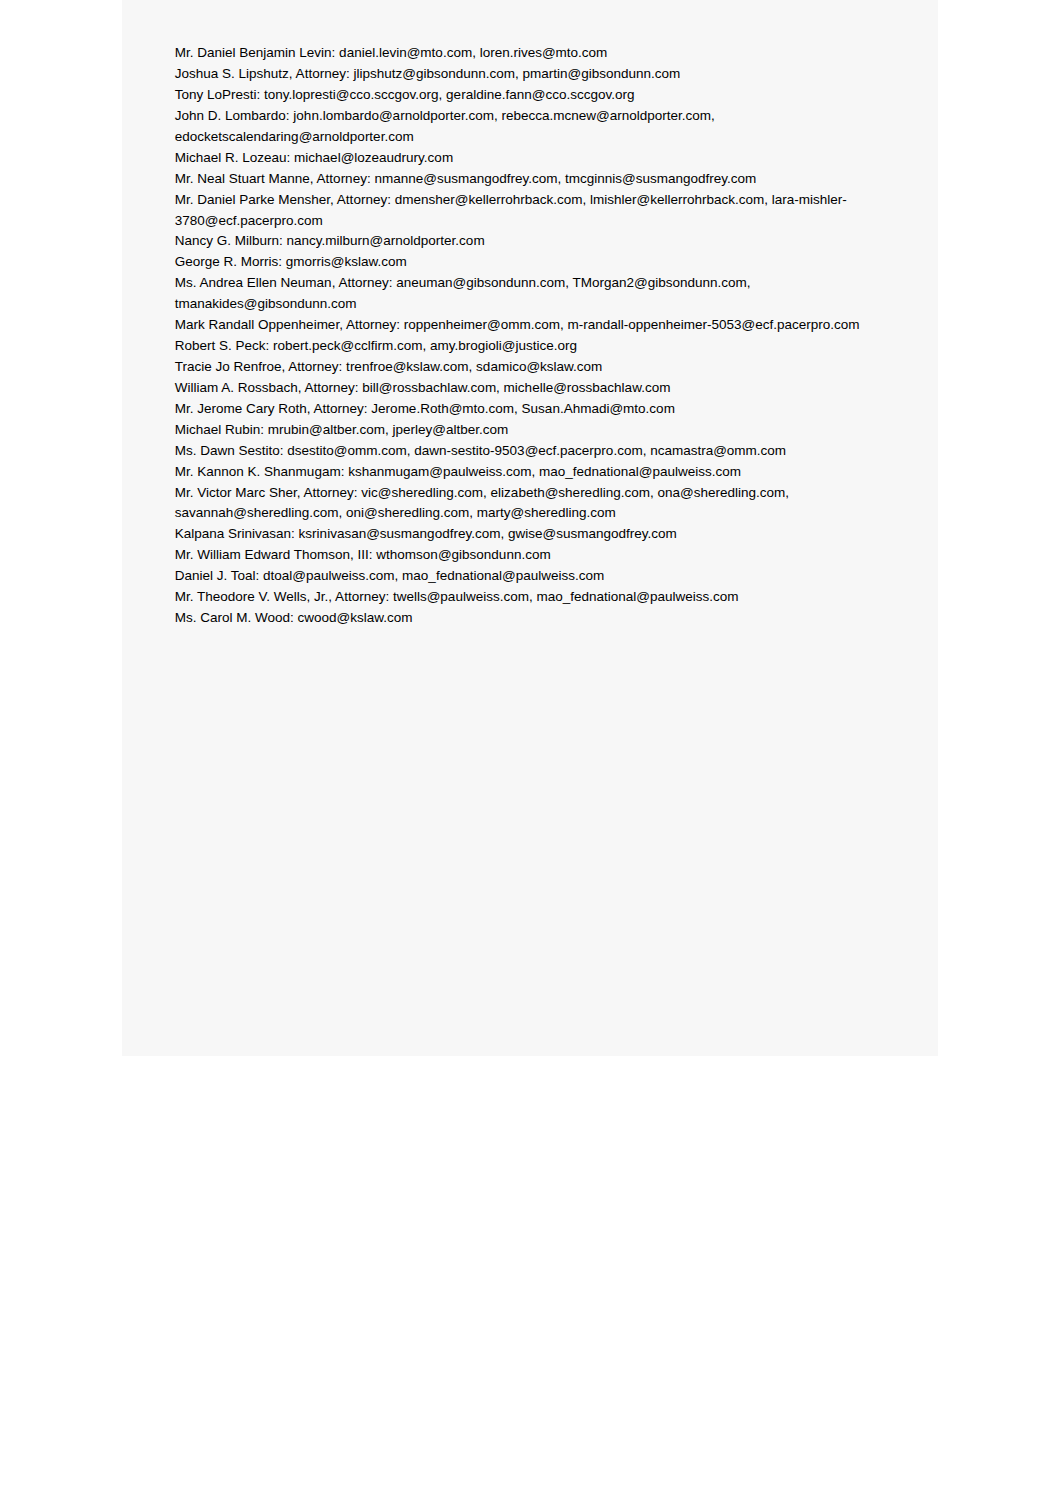Mr. Daniel Benjamin Levin: daniel.levin@mto.com, loren.rives@mto.com
Joshua S. Lipshutz, Attorney: jlipshutz@gibsondunn.com, pmartin@gibsondunn.com
Tony LoPresti: tony.lopresti@cco.sccgov.org, geraldine.fann@cco.sccgov.org
John D. Lombardo: john.lombardo@arnoldporter.com, rebecca.mcnew@arnoldporter.com, edocketscalendaring@arnoldporter.com
Michael R. Lozeau: michael@lozeaudrury.com
Mr. Neal Stuart Manne, Attorney: nmanne@susmangodfrey.com, tmcginnis@susmangodfrey.com
Mr. Daniel Parke Mensher, Attorney: dmensher@kellerrohrback.com, lmishler@kellerrohrback.com, lara-mishler-3780@ecf.pacerpro.com
Nancy G. Milburn: nancy.milburn@arnoldporter.com
George R. Morris: gmorris@kslaw.com
Ms. Andrea Ellen Neuman, Attorney: aneuman@gibsondunn.com, TMorgan2@gibsondunn.com, tmanakides@gibsondunn.com
Mark Randall Oppenheimer, Attorney: roppenheimer@omm.com, m-randall-oppenheimer-5053@ecf.pacerpro.com
Robert S. Peck: robert.peck@cclfirm.com, amy.brogioli@justice.org
Tracie Jo Renfroe, Attorney: trenfroe@kslaw.com, sdamico@kslaw.com
William A. Rossbach, Attorney: bill@rossbachlaw.com, michelle@rossbachlaw.com
Mr. Jerome Cary Roth, Attorney: Jerome.Roth@mto.com, Susan.Ahmadi@mto.com
Michael Rubin: mrubin@altber.com, jperley@altber.com
Ms. Dawn Sestito: dsestito@omm.com, dawn-sestito-9503@ecf.pacerpro.com, ncamastra@omm.com
Mr. Kannon K. Shanmugam: kshanmugam@paulweiss.com, mao_fednational@paulweiss.com
Mr. Victor Marc Sher, Attorney: vic@sheredling.com, elizabeth@sheredling.com, ona@sheredling.com, savannah@sheredling.com, oni@sheredling.com, marty@sheredling.com
Kalpana Srinivasan: ksrinivasan@susmangodfrey.com, gwise@susmangodfrey.com
Mr. William Edward Thomson, III: wthomson@gibsondunn.com
Daniel J. Toal: dtoal@paulweiss.com, mao_fednational@paulweiss.com
Mr. Theodore V. Wells, Jr., Attorney: twells@paulweiss.com, mao_fednational@paulweiss.com
Ms. Carol M. Wood: cwood@kslaw.com